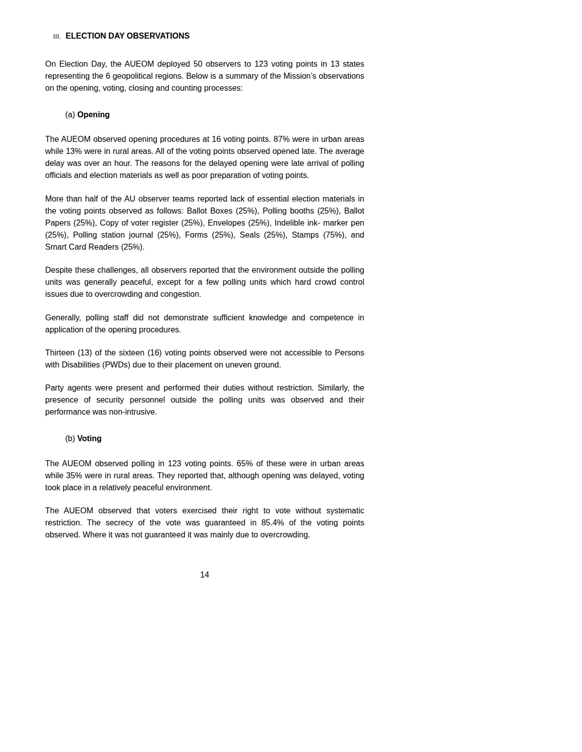III. ELECTION DAY OBSERVATIONS
On Election Day, the AUEOM deployed 50 observers to 123 voting points in 13 states representing the 6 geopolitical regions. Below is a summary of the Mission’s observations on the opening, voting, closing and counting processes:
(a) Opening
The AUEOM observed opening procedures at 16 voting points. 87% were in urban areas while 13% were in rural areas. All of the voting points observed opened late. The average delay was over an hour. The reasons for the delayed opening were late arrival of polling officials and election materials as well as poor preparation of voting points.
More than half of the AU observer teams reported lack of essential election materials in the voting points observed as follows: Ballot Boxes (25%), Polling booths (25%), Ballot Papers (25%), Copy of voter register (25%), Envelopes (25%), Indelible ink- marker pen (25%), Polling station journal (25%), Forms (25%), Seals (25%), Stamps (75%), and Smart Card Readers (25%).
Despite these challenges, all observers reported that the environment outside the polling units was generally peaceful, except for a few polling units which hard crowd control issues due to overcrowding and congestion.
Generally, polling staff did not demonstrate sufficient knowledge and competence in application of the opening procedures.
Thirteen (13) of the sixteen (16) voting points observed were not accessible to Persons with Disabilities (PWDs) due to their placement on uneven ground.
Party agents were present and performed their duties without restriction. Similarly, the presence of security personnel outside the polling units was observed and their performance was non-intrusive.
(b) Voting
The AUEOM observed polling in 123 voting points. 65% of these were in urban areas while 35% were in rural areas. They reported that, although opening was delayed, voting took place in a relatively peaceful environment.
The AUEOM observed that voters exercised their right to vote without systematic restriction. The secrecy of the vote was guaranteed in 85.4% of the voting points observed. Where it was not guaranteed it was mainly due to overcrowding.
14